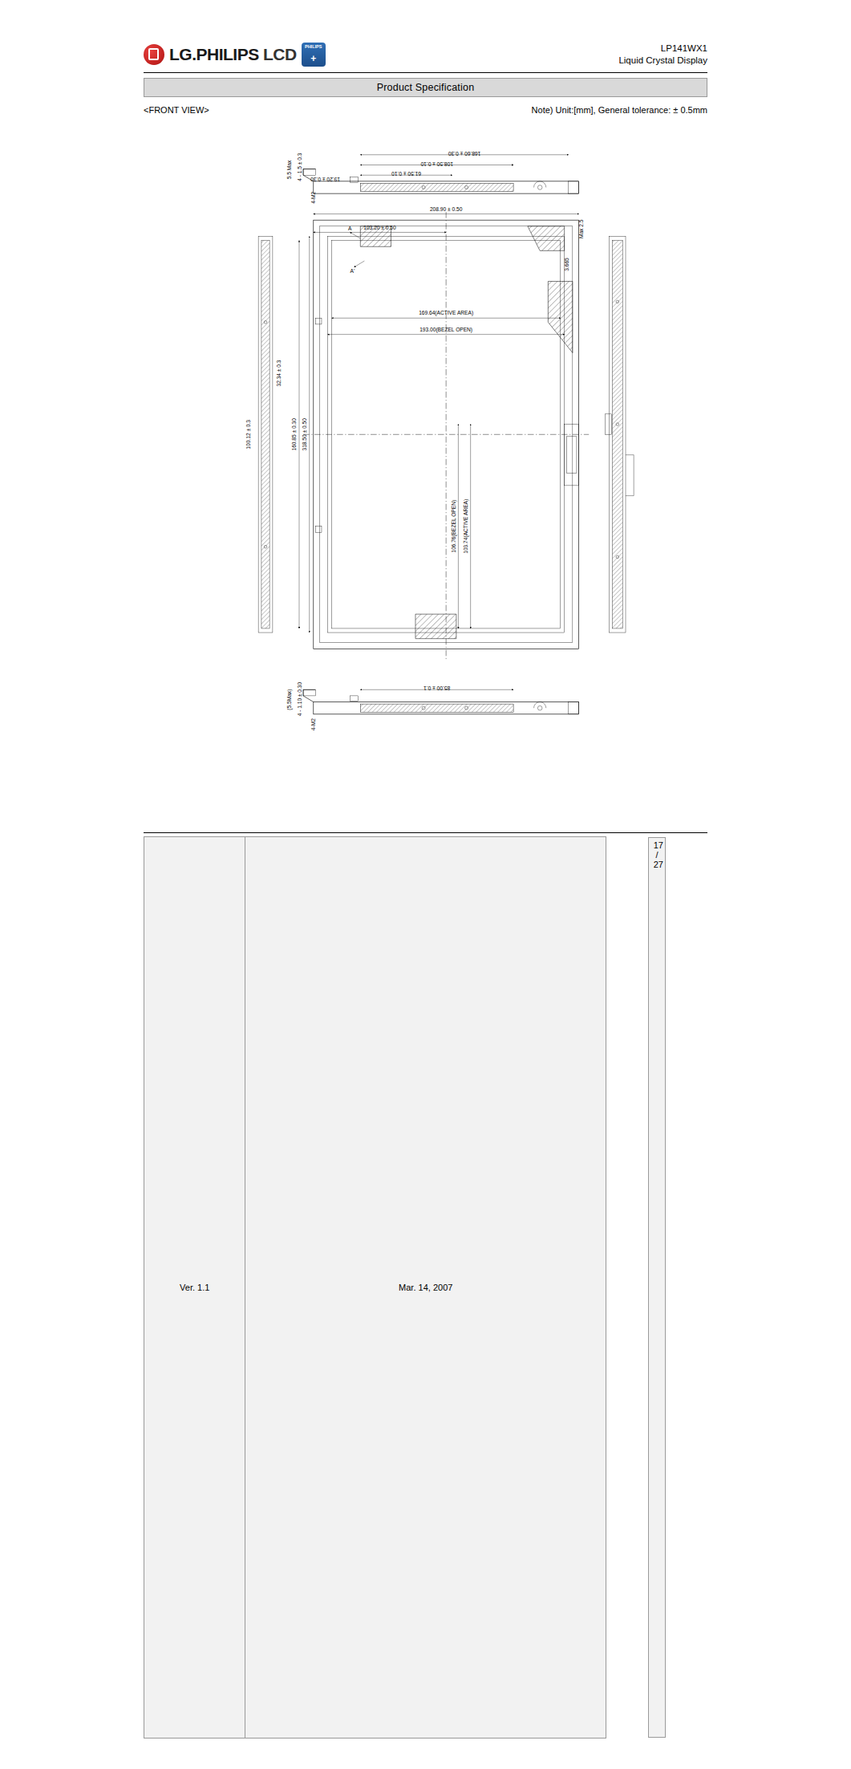LG.PHILIPS LCD
PHILIPS+
LP141WX1
Liquid Crystal Display
Product Specification
<FRONT VIEW>
Note) Unit:[mm], General tolerance: ± 0.5mm
168.60 ± 0.30 108.50 ± 0.10 61.50 ± 0.10 5.5 Max 4 - 1.5 ± 0.3 4-M2 19.20 ± 0.30 208.90 ± 0.50 103.20 ± 0.50 A A' Max 2.5 3.665 169.64(ACTIVE AREA) 193.00(BEZEL OPEN) 106.76(BEZEL OPEN) 103.74(ACTIVE AREA) 318.50 ± 0.50 160.85 ± 0.30 100.12 ± 0.3 32.34 ± 0.3 85.00 ± 0.1 (5.5Max) 4 - 1.10 ± 0.30 4-M2
| Ver. 1.1 | Mar. 14, 2007 | 17 / 27 |